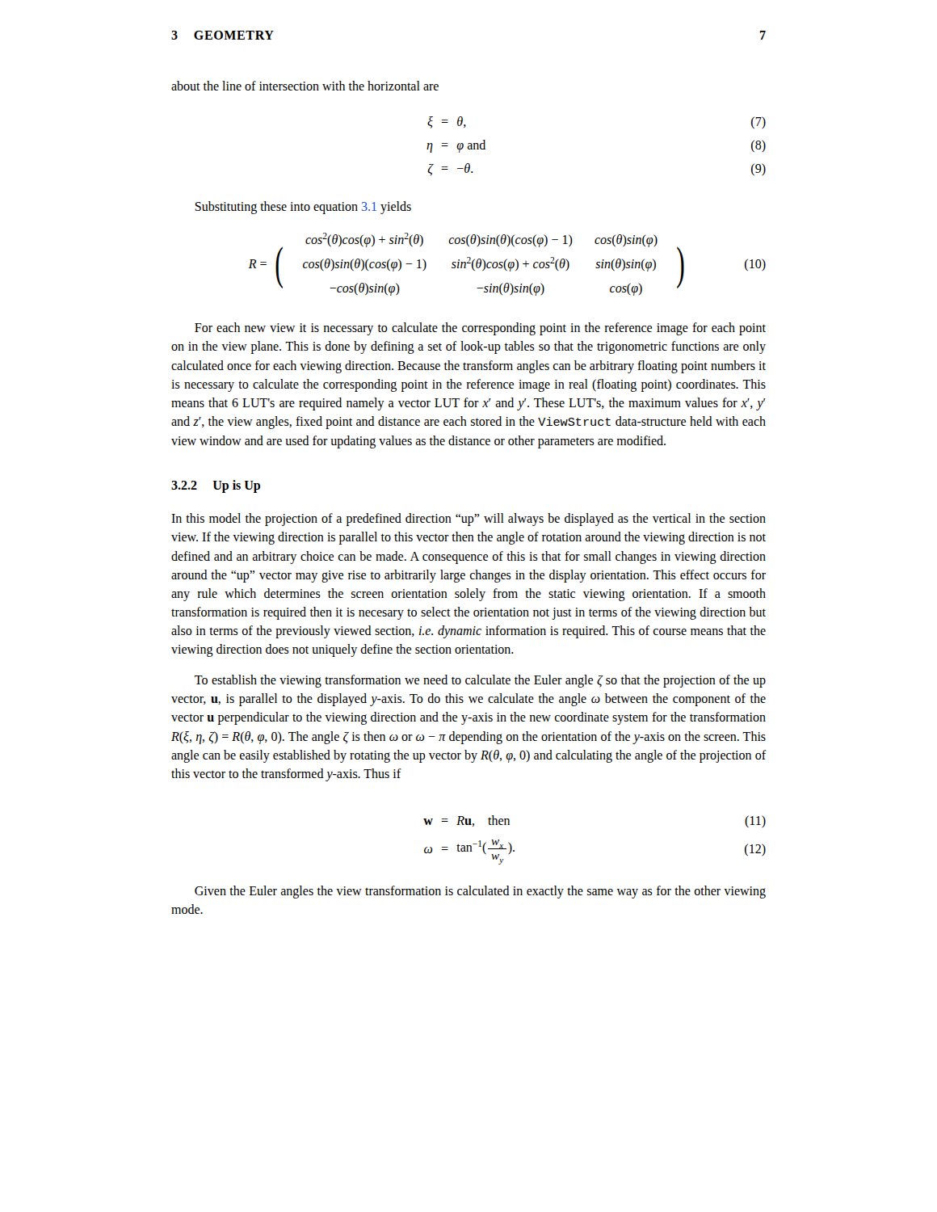3 GEOMETRY 7
about the line of intersection with the horizontal are
| ξ | = | θ , | (7) |
| η | = | φ and | (8) |
| ζ | = | − θ . | (9) |
Substituting these into equation 3.1 yields
R = (
| cos 2 ( θ ) cos ( φ ) + sin 2 ( θ ) | cos ( θ ) sin ( θ )( cos ( φ ) − 1) | cos ( θ ) sin ( φ ) |
| cos ( θ ) sin ( θ )( cos ( φ ) − 1) | sin 2 ( θ ) cos ( φ ) + cos 2 ( θ ) | sin ( θ ) sin ( φ ) |
| − cos ( θ ) sin ( φ ) | − sin ( θ ) sin ( φ ) | cos ( φ ) |
) (10)
For each new view it is necessary to calculate the corresponding point in the reference image for each point on in the view plane. This is done by defining a set of look-up tables so that the trigonometric functions are only calculated once for each viewing direction. Because the transform angles can be arbitrary floating point numbers it is necessary to calculate the corresponding point in the reference image in real (floating point) coordinates. This means that 6 LUT's are required namely a vector LUT for x′ and y′. These LUT's, the maximum values for x′, y′ and z′, the view angles, fixed point and distance are each stored in the ViewStruct data-structure held with each view window and are used for updating values as the distance or other parameters are modified.
3.2.2 Up is Up
In this model the projection of a predefined direction “up” will always be displayed as the vertical in the section view. If the viewing direction is parallel to this vector then the angle of rotation around the viewing direction is not defined and an arbitrary choice can be made. A consequence of this is that for small changes in viewing direction around the “up” vector may give rise to arbitrarily large changes in the display orientation. This effect occurs for any rule which determines the screen orientation solely from the static viewing orientation. If a smooth transformation is required then it is necesary to select the orientation not just in terms of the viewing direction but also in terms of the previously viewed section, i.e. dynamic information is required. This of course means that the viewing direction does not uniquely define the section orientation.
To establish the viewing transformation we need to calculate the Euler angle ζ so that the projection of the up vector, u, is parallel to the displayed y-axis. To do this we calculate the angle ω between the component of the vector u perpendicular to the viewing direction and the y-axis in the new coordinate system for the transformation R(ξ, η, ζ) = R(θ, φ, 0). The angle ζ is then ω or ω − π depending on the orientation of the y-axis on the screen. This angle can be easily established by rotating the up vector by R(θ, φ, 0) and calculating the angle of the projection of this vector to the transformed y-axis. Thus if
| w | = | R u , then | (11) |
| ω | = | tan −1 ( w x w y ). | (12) |
Given the Euler angles the view transformation is calculated in exactly the same way as for the other viewing mode.